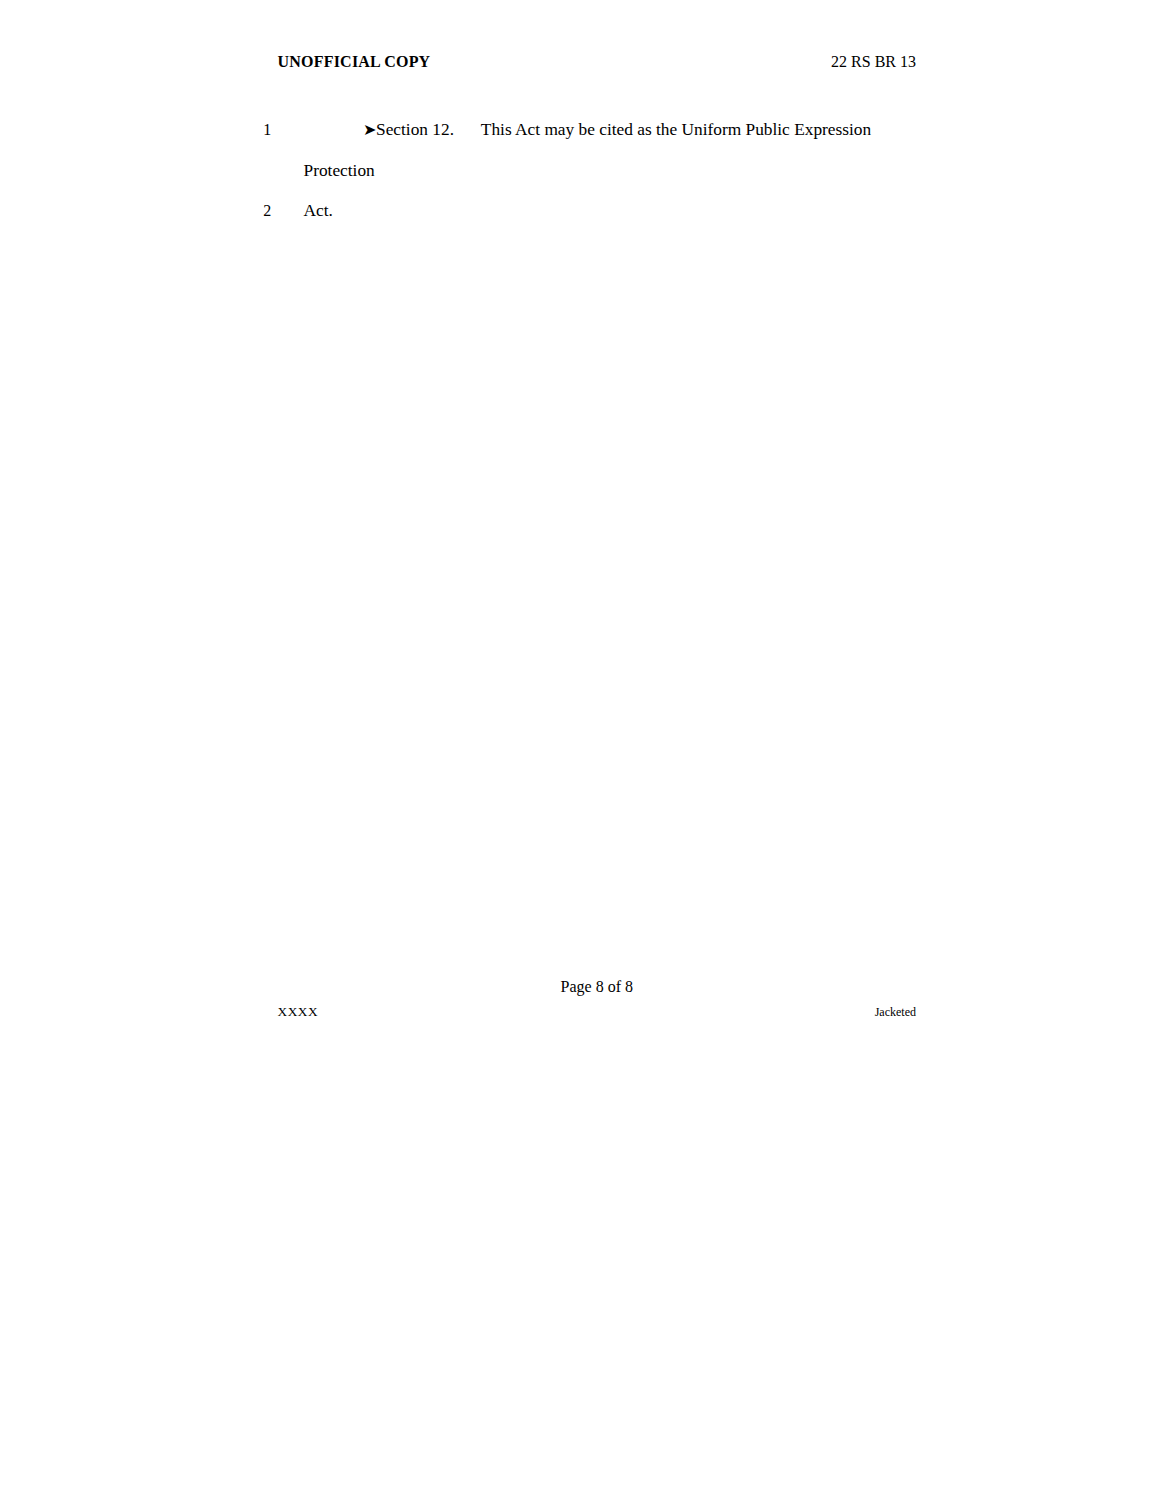UNOFFICIAL COPY 22 RS BR 13
1 ➤Section 12. This Act may be cited as the Uniform Public Expression Protection
2 Act.
Page 8 of 8
XXXX Jacketed